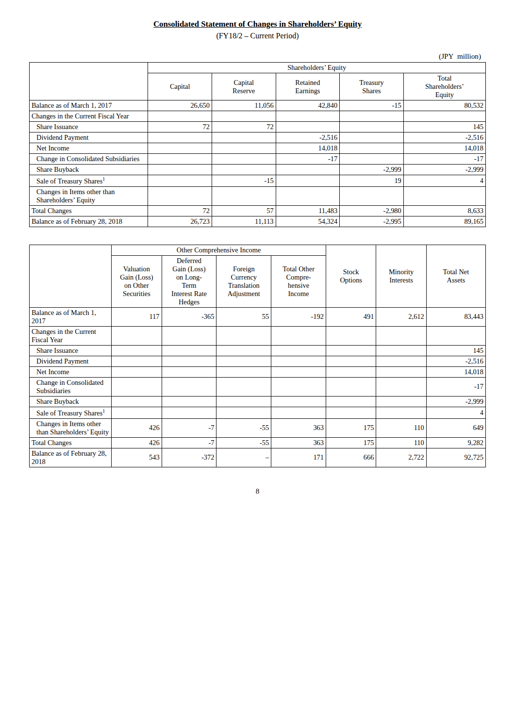Consolidated Statement of Changes in Shareholders’ Equity
(FY18/2 – Current Period)
(JPY million)
| | Shareholders’ Equity |
| Capital | Capital Reserve | Retained Earnings | Treasury Shares | Total Shareholders’ Equity |
| Balance as of March 1, 2017 | 26,650 | 11,056 | 42,840 | -15 | 80,532 |
| Changes in the Current Fiscal Year | | | | | |
| Share Issuance | 72 | 72 | | | 145 |
| Dividend Payment | | | -2,516 | | -2,516 |
| Net Income | | | 14,018 | | 14,018 |
| Change in Consolidated Subsidiaries | | | -17 | | -17 |
| Share Buyback | | | | -2,999 | -2,999 |
| Sale of Treasury Shares 1 | | -15 | | 19 | 4 |
| Changes in Items other than Shareholders’ Equity | | | | | |
| Total Changes | 72 | 57 | 11,483 | -2,980 | 8,633 |
| Balance as of February 28, 2018 | 26,723 | 11,113 | 54,324 | -2,995 | 89,165 |
| | Other Comprehensive Income | Stock Options | Minority Interests | Total Net Assets |
| Valuation Gain (Loss) on Other Securities | Deferred Gain (Loss) on Long- Term Interest Rate Hedges | Foreign Currency Translation Adjustment | Total Other Compre- hensive Income |
| Balance as of March 1, 2017 | 117 | -365 | 55 | -192 | 491 | 2,612 | 83,443 |
| Changes in the Current Fiscal Year | | | | | | | |
| Share Issuance | | | | | | | 145 |
| Dividend Payment | | | | | | | -2,516 |
| Net Income | | | | | | | 14,018 |
| Change in Consolidated Subsidiaries | | | | | | | -17 |
| Share Buyback | | | | | | | -2,999 |
| Sale of Treasury Shares 1 | | | | | | | 4 |
| Changes in Items other than Shareholders’ Equity | 426 | -7 | -55 | 363 | 175 | 110 | 649 |
| Total Changes | 426 | -7 | -55 | 363 | 175 | 110 | 9,282 |
| Balance as of February 28, 2018 | 543 | -372 | – | 171 | 666 | 2,722 | 92,725 |
8